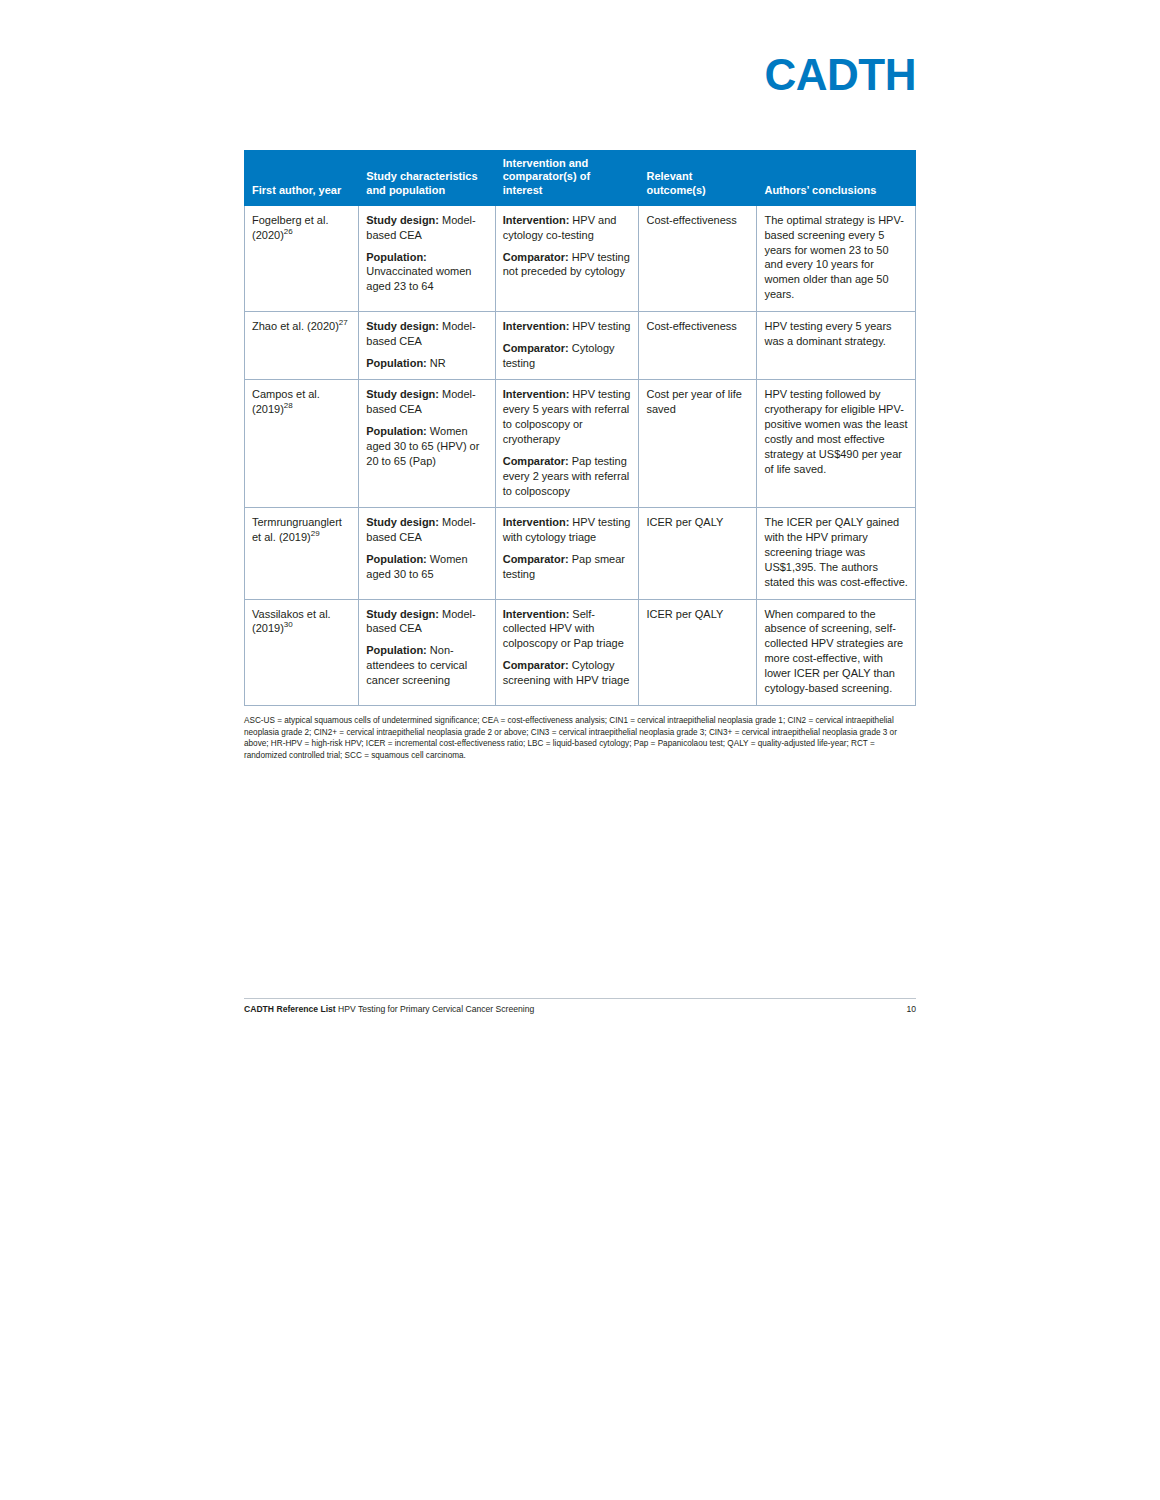CADTH
| First author, year | Study characteristics and population | Intervention and comparator(s) of interest | Relevant outcome(s) | Authors’ conclusions |
| --- | --- | --- | --- | --- |
| Fogelberg et al. (2020) 26 | Study design: Model-based CEA Population: Unvaccinated women aged 23 to 64 | Intervention: HPV and cytology co-testing Comparator: HPV testing not preceded by cytology | Cost-effectiveness | The optimal strategy is HPV-based screening every 5 years for women 23 to 50 and every 10 years for women older than age 50 years. |
| Zhao et al. (2020) 27 | Study design: Model-based CEA Population: NR | Intervention: HPV testing Comparator: Cytology testing | Cost-effectiveness | HPV testing every 5 years was a dominant strategy. |
| Campos et al. (2019) 28 | Study design: Model-based CEA Population: Women aged 30 to 65 (HPV) or 20 to 65 (Pap) | Intervention: HPV testing every 5 years with referral to colposcopy or cryotherapy Comparator: Pap testing every 2 years with referral to colposcopy | Cost per year of life saved | HPV testing followed by cryotherapy for eligible HPV-positive women was the least costly and most effective strategy at US$490 per year of life saved. |
| Termrungruanglert et al. (2019) 29 | Study design: Model-based CEA Population: Women aged 30 to 65 | Intervention: HPV testing with cytology triage Comparator: Pap smear testing | ICER per QALY | The ICER per QALY gained with the HPV primary screening triage was US$1,395. The authors stated this was cost-effective. |
| Vassilakos et al. (2019) 30 | Study design: Model-based CEA Population: Non-attendees to cervical cancer screening | Intervention: Self-collected HPV with colposcopy or Pap triage Comparator: Cytology screening with HPV triage | ICER per QALY | When compared to the absence of screening, self-collected HPV strategies are more cost-effective, with lower ICER per QALY than cytology-based screening. |
ASC-US = atypical squamous cells of undetermined significance; CEA = cost-effectiveness analysis; CIN1 = cervical intraepithelial neoplasia grade 1; CIN2 = cervical intraepithelial neoplasia grade 2; CIN2+ = cervical intraepithelial neoplasia grade 2 or above; CIN3 = cervical intraepithelial neoplasia grade 3; CIN3+ = cervical intraepithelial neoplasia grade 3 or above; HR-HPV = high-risk HPV; ICER = incremental cost-effectiveness ratio; LBC = liquid-based cytology; Pap = Papanicolaou test; QALY = quality-adjusted life-year; RCT = randomized controlled trial; SCC = squamous cell carcinoma.
CADTH Reference List HPV Testing for Primary Cervical Cancer Screening
10